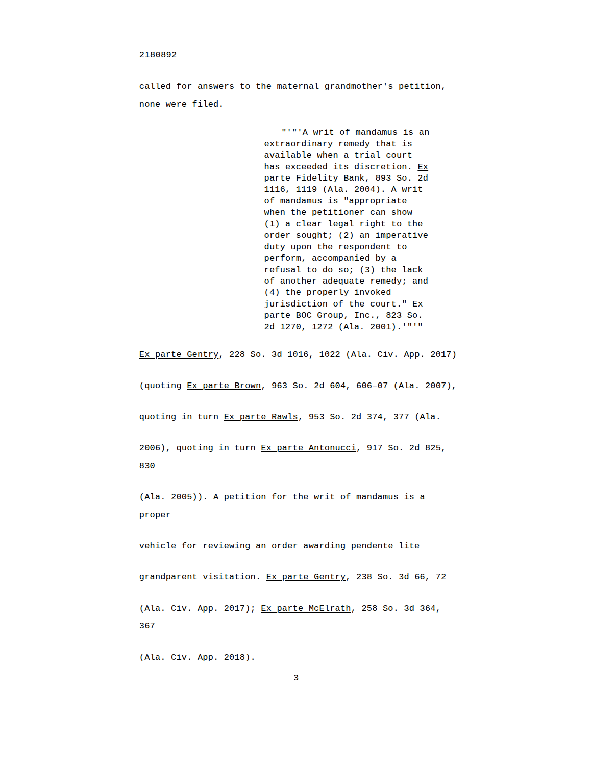2180892
called for answers to the maternal grandmother's petition,
none were filed.
"'"'A writ of mandamus is an extraordinary remedy that is available when a trial court has exceeded its discretion. Ex parte Fidelity Bank, 893 So. 2d 1116, 1119 (Ala. 2004). A writ of mandamus is "appropriate when the petitioner can show (1) a clear legal right to the order sought; (2) an imperative duty upon the respondent to perform, accompanied by a refusal to do so; (3) the lack of another adequate remedy; and (4) the properly invoked jurisdiction of the court." Ex parte BOC Group, Inc., 823 So. 2d 1270, 1272 (Ala. 2001).'"'"
Ex parte Gentry, 228 So. 3d 1016, 1022 (Ala. Civ. App. 2017)
(quoting Ex parte Brown, 963 So. 2d 604, 606–07 (Ala. 2007),
quoting in turn Ex parte Rawls, 953 So. 2d 374, 377 (Ala.
2006), quoting in turn Ex parte Antonucci, 917 So. 2d 825, 830
(Ala. 2005)). A petition for the writ of mandamus is a proper
vehicle for reviewing an order awarding pendente lite
grandparent visitation. Ex parte Gentry, 238 So. 3d 66, 72
(Ala. Civ. App. 2017); Ex parte McElrath, 258 So. 3d 364, 367
(Ala. Civ. App. 2018).
3